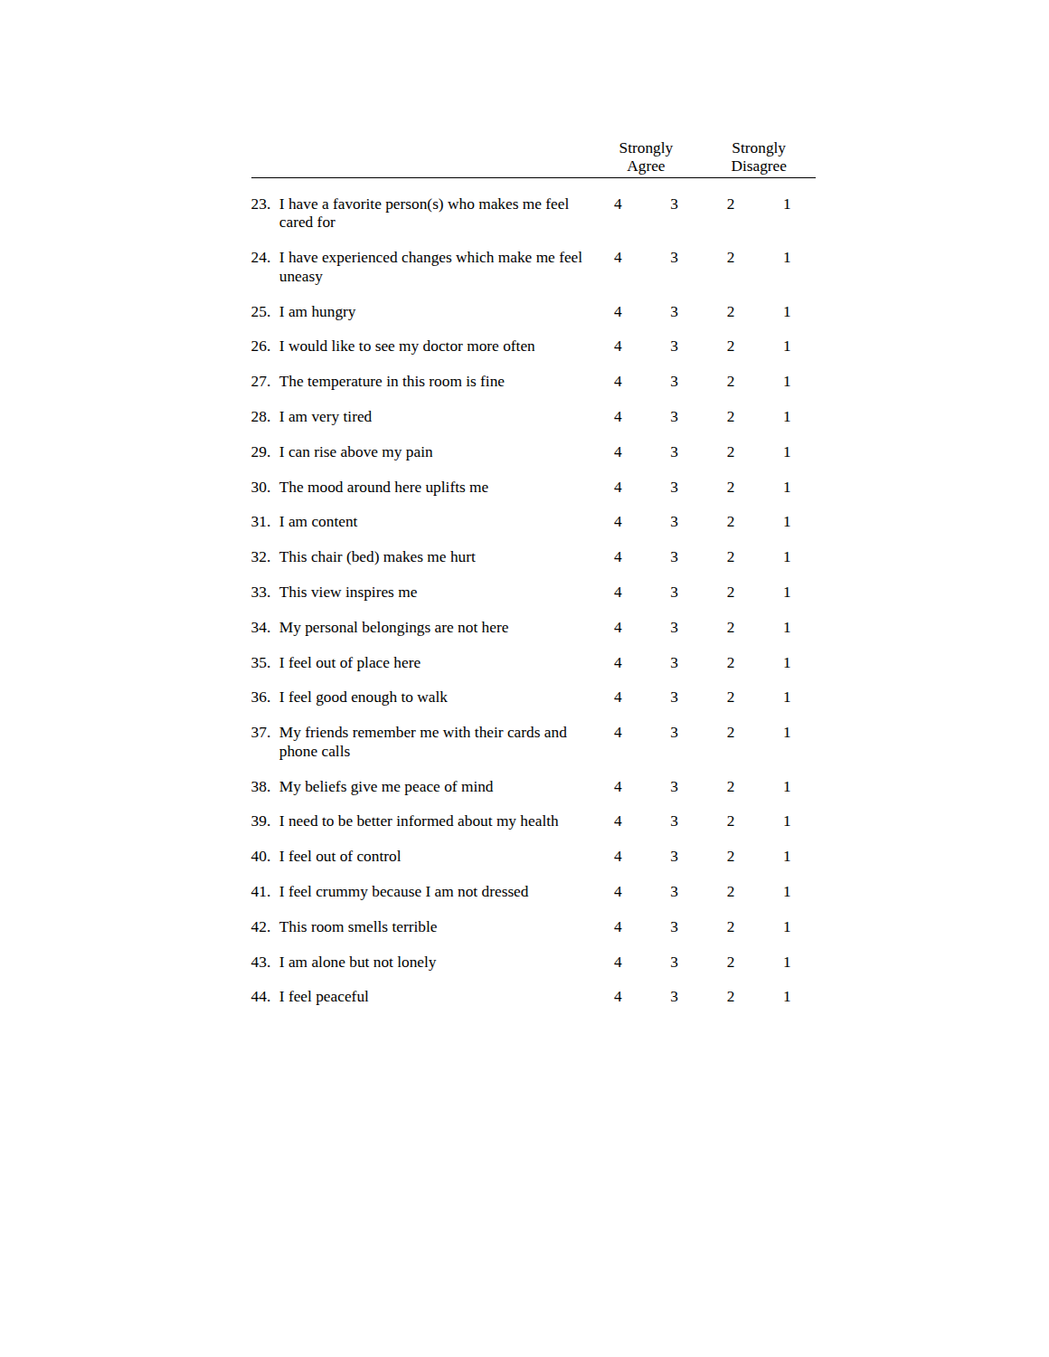| | | Strongly Agree | Strongly Disagree |
| --- | --- | --- | --- |
| 23. | I have a favorite person(s) who makes me feel cared for | 4 | 3 | 2 | 1 |
| 24. | I have experienced changes which make me feel uneasy | 4 | 3 | 2 | 1 |
| 25. | I am hungry | 4 | 3 | 2 | 1 |
| 26. | I would like to see my doctor more often | 4 | 3 | 2 | 1 |
| 27. | The temperature in this room is fine | 4 | 3 | 2 | 1 |
| 28. | I am very tired | 4 | 3 | 2 | 1 |
| 29. | I can rise above my pain | 4 | 3 | 2 | 1 |
| 30. | The mood around here uplifts me | 4 | 3 | 2 | 1 |
| 31. | I am content | 4 | 3 | 2 | 1 |
| 32. | This chair (bed) makes me hurt | 4 | 3 | 2 | 1 |
| 33. | This view inspires me | 4 | 3 | 2 | 1 |
| 34. | My personal belongings are not here | 4 | 3 | 2 | 1 |
| 35. | I feel out of place here | 4 | 3 | 2 | 1 |
| 36. | I feel good enough to walk | 4 | 3 | 2 | 1 |
| 37. | My friends remember me with their cards and phone calls | 4 | 3 | 2 | 1 |
| 38. | My beliefs give me peace of mind | 4 | 3 | 2 | 1 |
| 39. | I need to be better informed about my health | 4 | 3 | 2 | 1 |
| 40. | I feel out of control | 4 | 3 | 2 | 1 |
| 41. | I feel crummy because I am not dressed | 4 | 3 | 2 | 1 |
| 42. | This room smells terrible | 4 | 3 | 2 | 1 |
| 43. | I am alone but not lonely | 4 | 3 | 2 | 1 |
| 44. | I feel peaceful | 4 | 3 | 2 | 1 |